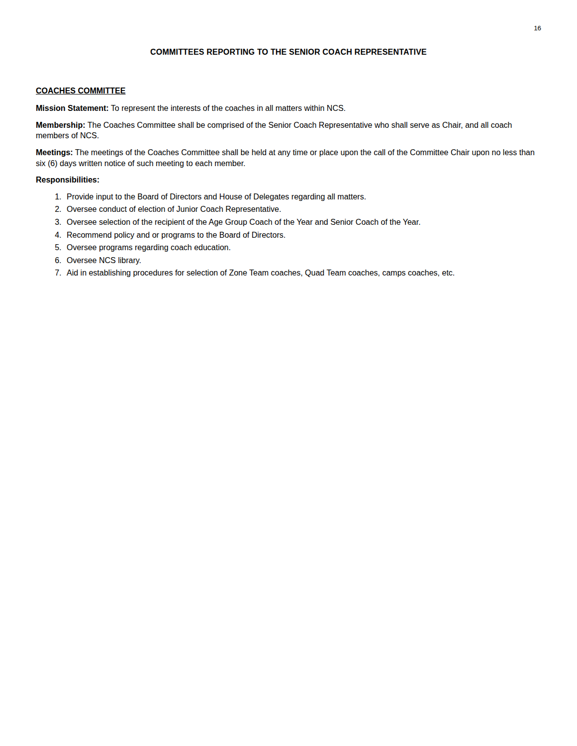16
COMMITTEES REPORTING TO THE SENIOR COACH REPRESENTATIVE
COACHES COMMITTEE
Mission Statement: To represent the interests of the coaches in all matters within NCS.
Membership: The Coaches Committee shall be comprised of the Senior Coach Representative who shall serve as Chair, and all coach members of NCS.
Meetings: The meetings of the Coaches Committee shall be held at any time or place upon the call of the Committee Chair upon no less than six (6) days written notice of such meeting to each member.
Responsibilities:
Provide input to the Board of Directors and House of Delegates regarding all matters.
Oversee conduct of election of Junior Coach Representative.
Oversee selection of the recipient of the Age Group Coach of the Year and Senior Coach of the Year.
Recommend policy and or programs to the Board of Directors.
Oversee programs regarding coach education.
Oversee NCS library.
Aid in establishing procedures for selection of Zone Team coaches, Quad Team coaches, camps coaches, etc.